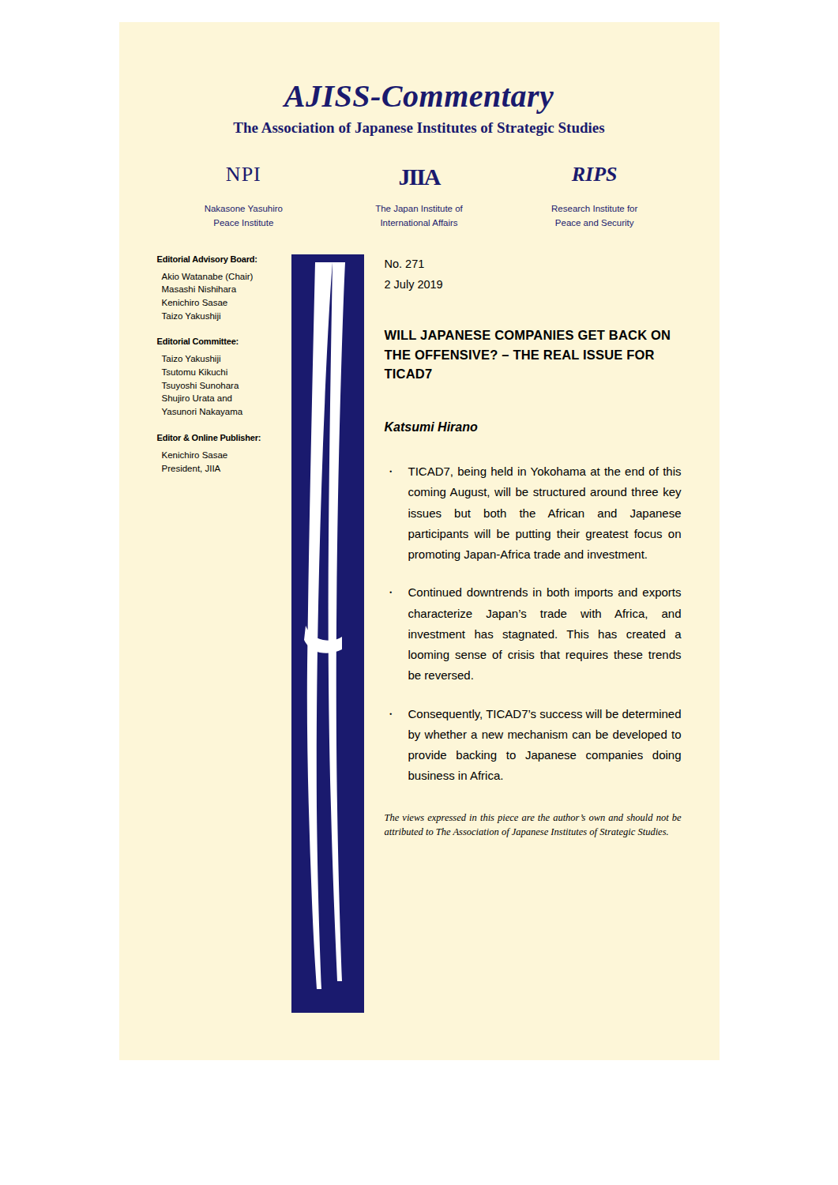AJISS-Commentary
The Association of Japanese Institutes of Strategic Studies
NPI
Nakasone Yasuhiro
Peace Institute
JIIA
The Japan Institute of
International Affairs
RIPS
Research Institute for
Peace and Security
Editorial Advisory Board:
Akio Watanabe (Chair)
Masashi Nishihara
Kenichiro Sasae
Taizo Yakushiji
Editorial Committee:
Taizo Yakushiji
Tsutomu Kikuchi
Tsuyoshi Sunohara
Shujiro Urata and
Yasunori Nakayama
Editor & Online Publisher:
Kenichiro Sasae
President, JIIA
No. 271
2 July 2019
WILL JAPANESE COMPANIES GET BACK ON THE OFFENSIVE? – THE REAL ISSUE FOR TICAD7
Katsumi Hirano
TICAD7, being held in Yokohama at the end of this coming August, will be structured around three key issues but both the African and Japanese participants will be putting their greatest focus on promoting Japan-Africa trade and investment.
Continued downtrends in both imports and exports characterize Japan’s trade with Africa, and investment has stagnated. This has created a looming sense of crisis that requires these trends be reversed.
Consequently, TICAD7’s success will be determined by whether a new mechanism can be developed to provide backing to Japanese companies doing business in Africa.
The views expressed in this piece are the author’s own and should not be attributed to The Association of Japanese Institutes of Strategic Studies.